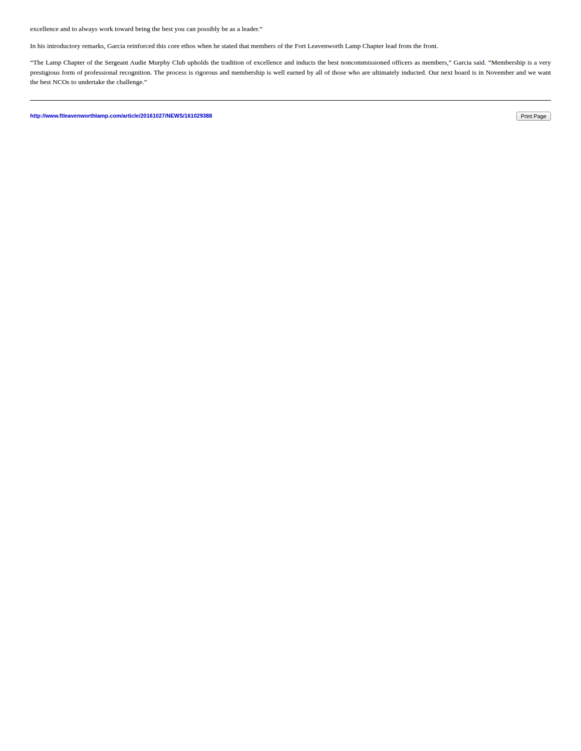excellence and to always work toward being the best you can possibly be as a leader.”
In his introductory remarks, Garcia reinforced this core ethos when he stated that members of the Fort Leavenworth Lamp Chapter lead from the front.
“The Lamp Chapter of the Sergeant Audie Murphy Club upholds the tradition of excellence and inducts the best noncommissioned officers as members,” Garcia said. “Membership is a very prestigious form of professional recognition. The process is rigorous and membership is well earned by all of those who are ultimately inducted. Our next board is in November and we want the best NCOs to undertake the challenge.”
http://www.ftleavenworthlamp.com/article/20161027/NEWS/161029388 Print Page